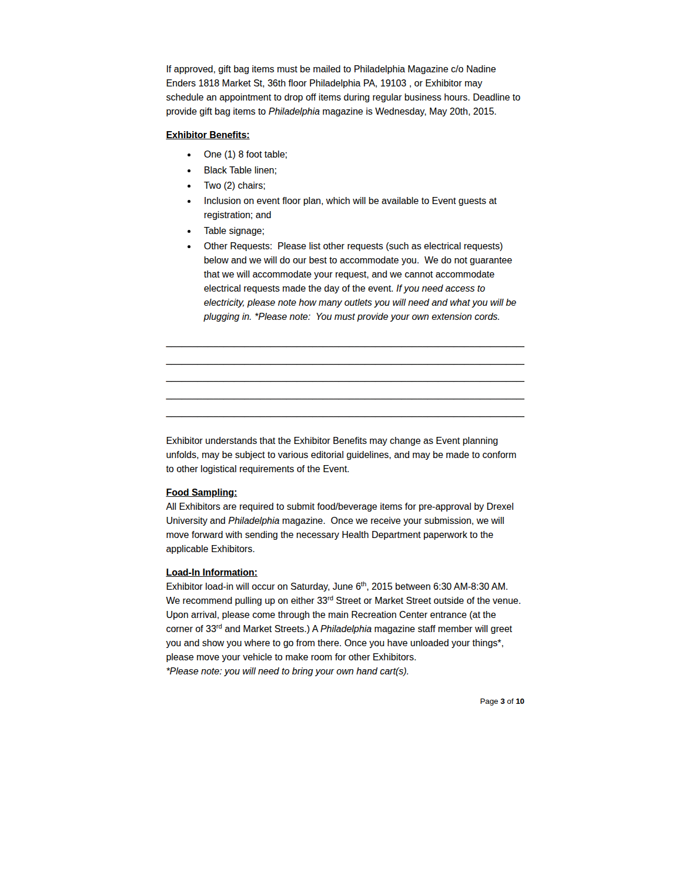If approved, gift bag items must be mailed to Philadelphia Magazine c/o Nadine Enders 1818 Market St, 36th floor Philadelphia PA, 19103 , or Exhibitor may schedule an appointment to drop off items during regular business hours. Deadline to provide gift bag items to Philadelphia magazine is Wednesday, May 20th, 2015.
Exhibitor Benefits:
One (1) 8 foot table;
Black Table linen;
Two (2) chairs;
Inclusion on event floor plan, which will be available to Event guests at registration; and
Table signage;
Other Requests: Please list other requests (such as electrical requests) below and we will do our best to accommodate you. We do not guarantee that we will accommodate your request, and we cannot accommodate electrical requests made the day of the event. If you need access to electricity, please note how many outlets you will need and what you will be plugging in. *Please note: You must provide your own extension cords.
______________________________________________________________________________
______________________________________________________________________________
______________________________________________________________________________
______________________________________________________________________________
______________________________________________________________________________
Exhibitor understands that the Exhibitor Benefits may change as Event planning unfolds, may be subject to various editorial guidelines, and may be made to conform to other logistical requirements of the Event.
Food Sampling:
All Exhibitors are required to submit food/beverage items for pre-approval by Drexel University and Philadelphia magazine. Once we receive your submission, we will move forward with sending the necessary Health Department paperwork to the applicable Exhibitors.
Load-In Information:
Exhibitor load-in will occur on Saturday, June 6th, 2015 between 6:30 AM-8:30 AM. We recommend pulling up on either 33rd Street or Market Street outside of the venue. Upon arrival, please come through the main Recreation Center entrance (at the corner of 33rd and Market Streets.) A Philadelphia magazine staff member will greet you and show you where to go from there. Once you have unloaded your things*, please move your vehicle to make room for other Exhibitors.
*Please note: you will need to bring your own hand cart(s).
Page 3 of 10